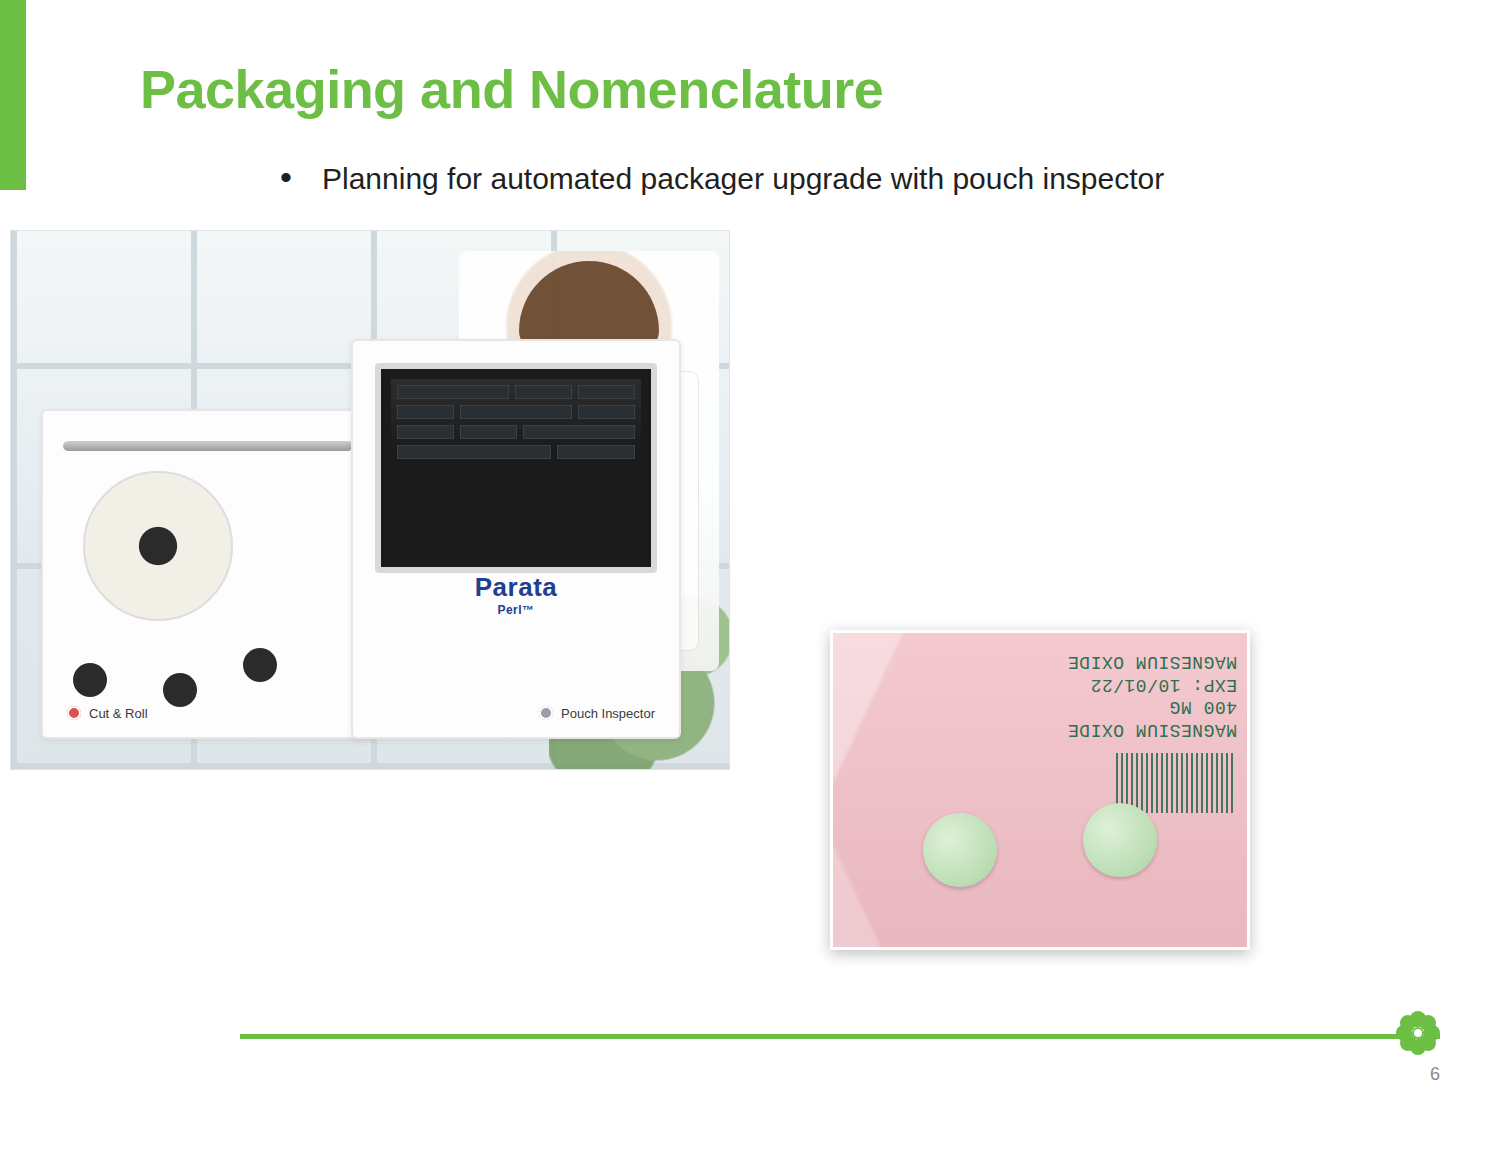Packaging and Nomenclature
Planning for automated packager upgrade with pouch inspector
ParataPerl™
Cut & Roll
Pouch Inspector
MAGNESIUM OXIDE
400 MG
EXP: 10/01/22
MAGNESIUM OXIDE
6